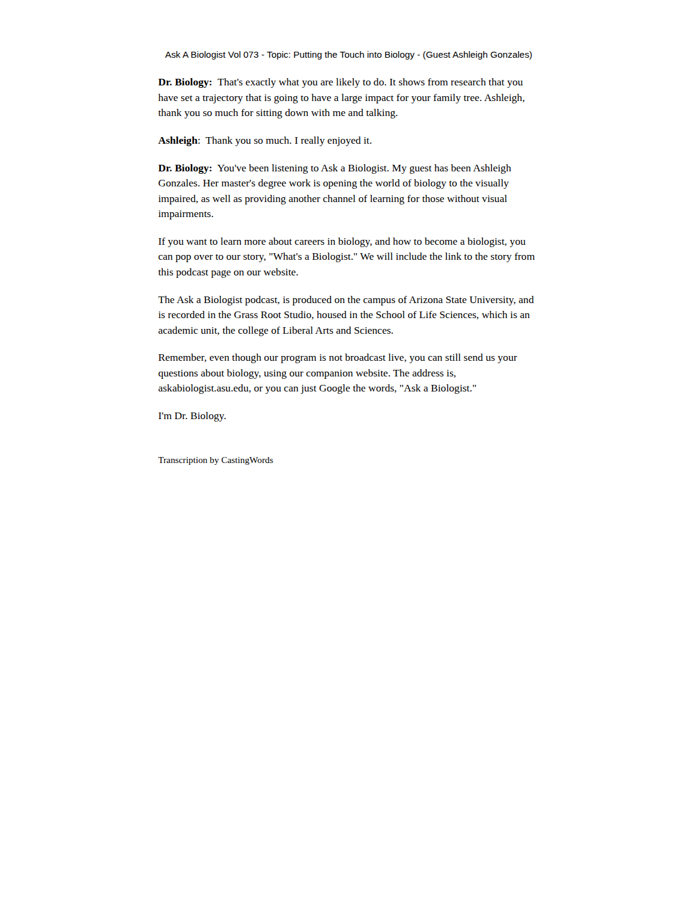Ask A Biologist Vol 073 - Topic: Putting the Touch into Biology - (Guest Ashleigh Gonzales)
Dr. Biology: That's exactly what you are likely to do. It shows from research that you have set a trajectory that is going to have a large impact for your family tree. Ashleigh, thank you so much for sitting down with me and talking.
Ashleigh: Thank you so much. I really enjoyed it.
Dr. Biology: You've been listening to Ask a Biologist. My guest has been Ashleigh Gonzales. Her master's degree work is opening the world of biology to the visually impaired, as well as providing another channel of learning for those without visual impairments.
If you want to learn more about careers in biology, and how to become a biologist, you can pop over to our story, "What's a Biologist." We will include the link to the story from this podcast page on our website.
The Ask a Biologist podcast, is produced on the campus of Arizona State University, and is recorded in the Grass Root Studio, housed in the School of Life Sciences, which is an academic unit, the college of Liberal Arts and Sciences.
Remember, even though our program is not broadcast live, you can still send us your questions about biology, using our companion website. The address is, askabiologist.asu.edu, or you can just Google the words, "Ask a Biologist."
I'm Dr. Biology.
Transcription by CastingWords